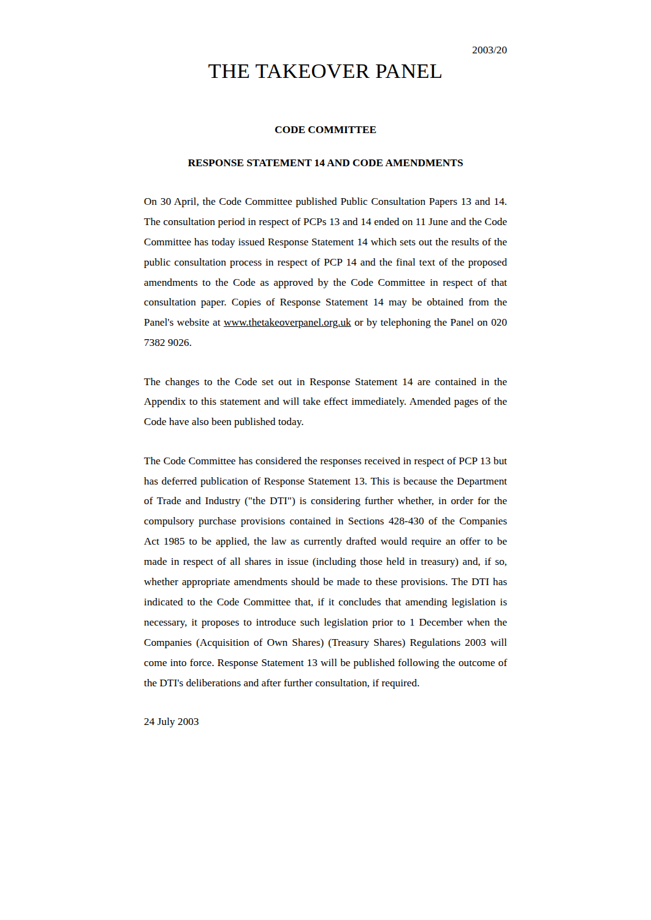2003/20
THE TAKEOVER PANEL
CODE COMMITTEE
RESPONSE STATEMENT 14 AND CODE AMENDMENTS
On 30 April, the Code Committee published Public Consultation Papers 13 and 14. The consultation period in respect of PCPs 13 and 14 ended on 11 June and the Code Committee has today issued Response Statement 14 which sets out the results of the public consultation process in respect of PCP 14 and the final text of the proposed amendments to the Code as approved by the Code Committee in respect of that consultation paper. Copies of Response Statement 14 may be obtained from the Panel's website at www.thetakeoverpanel.org.uk or by telephoning the Panel on 020 7382 9026.
The changes to the Code set out in Response Statement 14 are contained in the Appendix to this statement and will take effect immediately. Amended pages of the Code have also been published today.
The Code Committee has considered the responses received in respect of PCP 13 but has deferred publication of Response Statement 13. This is because the Department of Trade and Industry ("the DTI") is considering further whether, in order for the compulsory purchase provisions contained in Sections 428-430 of the Companies Act 1985 to be applied, the law as currently drafted would require an offer to be made in respect of all shares in issue (including those held in treasury) and, if so, whether appropriate amendments should be made to these provisions. The DTI has indicated to the Code Committee that, if it concludes that amending legislation is necessary, it proposes to introduce such legislation prior to 1 December when the Companies (Acquisition of Own Shares) (Treasury Shares) Regulations 2003 will come into force. Response Statement 13 will be published following the outcome of the DTI's deliberations and after further consultation, if required.
24 July 2003